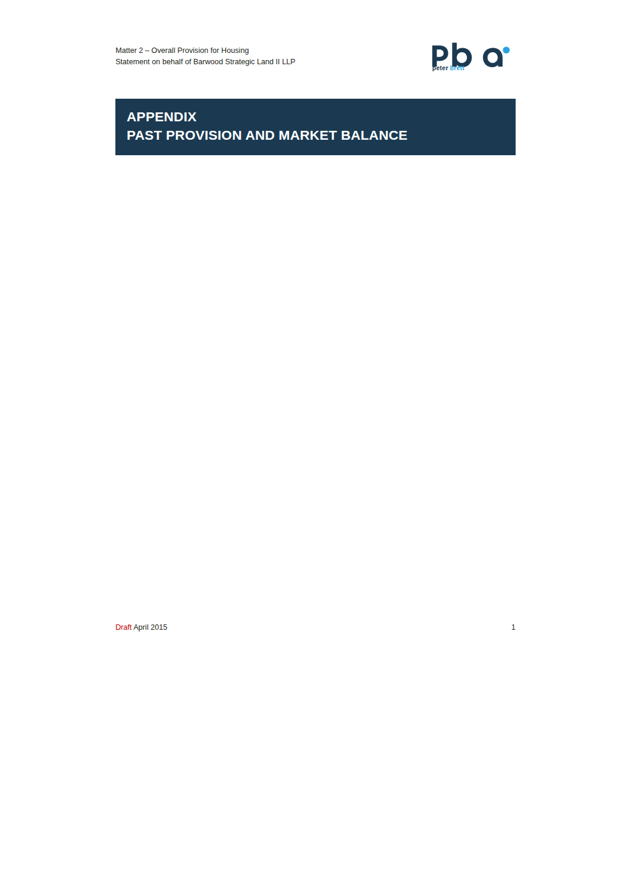Matter 2 – Overall Provision for Housing
Statement on behalf of Barwood Strategic Land II LLP
Peter Brett logo peter brett
APPENDIX
PAST PROVISION AND MARKET BALANCE
Draft April 2015
1